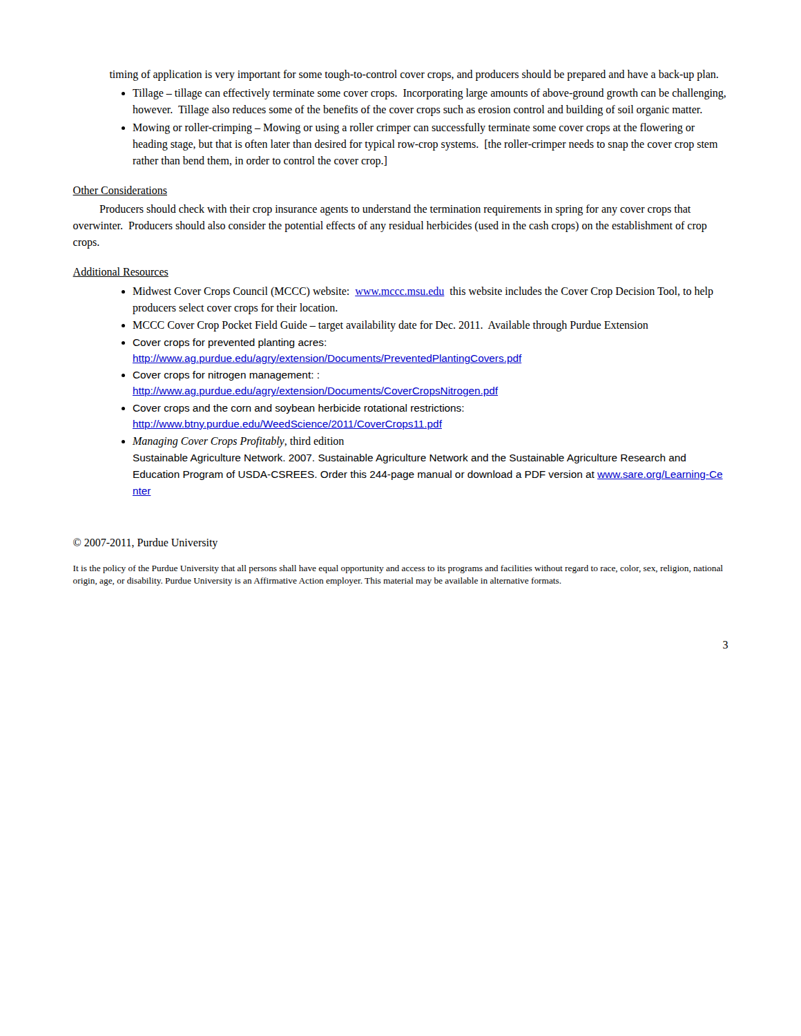timing of application is very important for some tough-to-control cover crops, and producers should be prepared and have a back-up plan.
Tillage – tillage can effectively terminate some cover crops. Incorporating large amounts of above-ground growth can be challenging, however. Tillage also reduces some of the benefits of the cover crops such as erosion control and building of soil organic matter.
Mowing or roller-crimping – Mowing or using a roller crimper can successfully terminate some cover crops at the flowering or heading stage, but that is often later than desired for typical row-crop systems. [the roller-crimper needs to snap the cover crop stem rather than bend them, in order to control the cover crop.]
Other Considerations
Producers should check with their crop insurance agents to understand the termination requirements in spring for any cover crops that overwinter. Producers should also consider the potential effects of any residual herbicides (used in the cash crops) on the establishment of crop crops.
Additional Resources
Midwest Cover Crops Council (MCCC) website: www.mccc.msu.edu this website includes the Cover Crop Decision Tool, to help producers select cover crops for their location.
MCCC Cover Crop Pocket Field Guide – target availability date for Dec. 2011. Available through Purdue Extension
Cover crops for prevented planting acres:
http://www.ag.purdue.edu/agry/extension/Documents/PreventedPlantingCovers.pdf
Cover crops for nitrogen management: :
http://www.ag.purdue.edu/agry/extension/Documents/CoverCropsNitrogen.pdf
Cover crops and the corn and soybean herbicide rotational restrictions:
http://www.btny.purdue.edu/WeedScience/2011/CoverCrops11.pdf
Managing Cover Crops Profitably, third edition
Sustainable Agriculture Network. 2007. Sustainable Agriculture Network and the Sustainable Agriculture Research and Education Program of USDA-CSREES. Order this 244-page manual or download a PDF version at www.sare.org/Learning-Center
© 2007-2011, Purdue University
It is the policy of the Purdue University that all persons shall have equal opportunity and access to its programs and facilities without regard to race, color, sex, religion, national origin, age, or disability. Purdue University is an Affirmative Action employer. This material may be available in alternative formats.
3